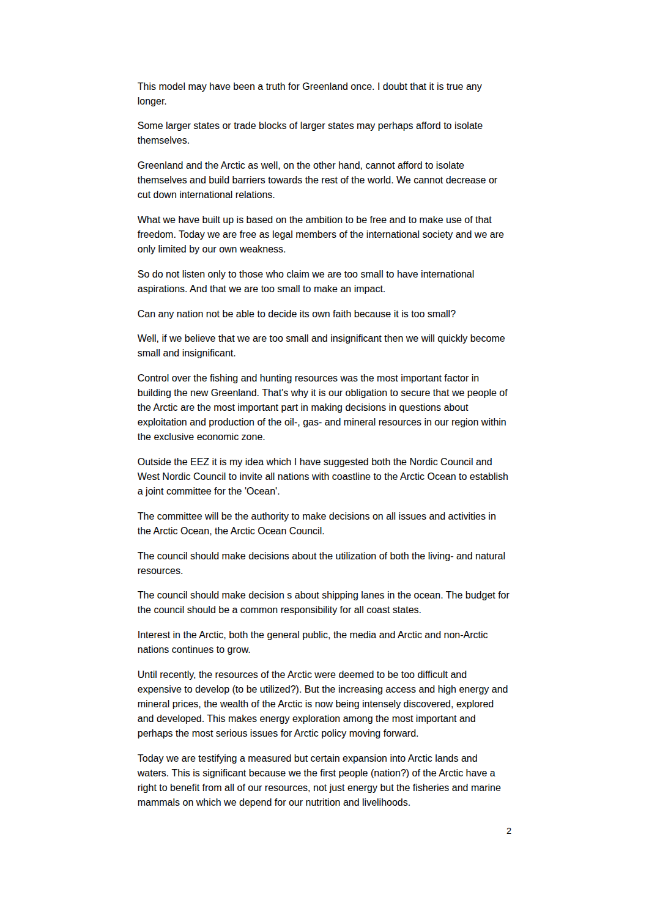This model may have been a truth for Greenland once. I doubt that it is true any longer.
Some larger states or trade blocks of larger states may perhaps afford to isolate themselves.
Greenland and the Arctic as well, on the other hand, cannot afford to isolate themselves and build barriers towards the rest of the world. We cannot decrease or cut down international relations.
What we have built up is based on the ambition to be free and to make use of that freedom. Today we are free as legal members of the international society and we are only limited by our own weakness.
So do not listen only to those who claim we are too small to have international aspirations. And that we are too small to make an impact.
Can any nation not be able to decide its own faith because it is too small?
Well, if we believe that we are too small and insignificant then we will quickly become small and insignificant.
Control over the fishing and hunting resources was the most important factor in building the new Greenland. That's why it is our obligation to secure that we people of the Arctic are the most important part in making decisions in questions about exploitation and production of the oil-, gas- and mineral resources in our region within the exclusive economic zone.
Outside the EEZ it is my idea which I have suggested both the Nordic Council and West Nordic Council to invite all nations with coastline to the Arctic Ocean to establish a joint committee for the 'Ocean'.
The committee will be the authority to make decisions on all issues and activities in the Arctic Ocean, the Arctic Ocean Council.
The council should make decisions about the utilization of both the living- and natural resources.
The council should make decision s about shipping lanes in the ocean. The budget for the council should be a common responsibility for all coast states.
Interest in the Arctic, both the general public, the media and Arctic and non-Arctic nations continues to grow.
Until recently, the resources of the Arctic were deemed to be too difficult and expensive to develop (to be utilized?). But the increasing access and high energy and mineral prices, the wealth of the Arctic is now being intensely discovered, explored and developed. This makes energy exploration among the most important and perhaps the most serious issues for Arctic policy moving forward.
Today we are testifying a measured but certain expansion into Arctic lands and waters. This is significant because we the first people (nation?) of the Arctic have a right to benefit from all of our resources, not just energy but the fisheries and marine mammals on which we depend for our nutrition and livelihoods.
2